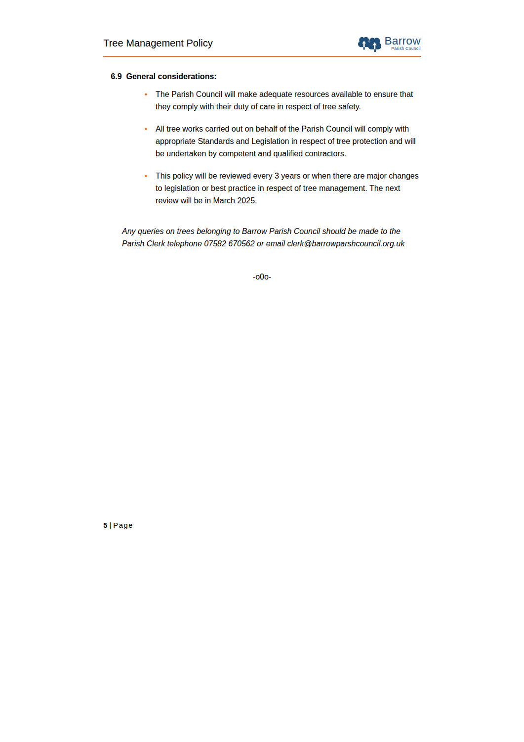Tree Management Policy
Barrow Parish Council
6.9 General considerations:
The Parish Council will make adequate resources available to ensure that they comply with their duty of care in respect of tree safety.
All tree works carried out on behalf of the Parish Council will comply with appropriate Standards and Legislation in respect of tree protection and will be undertaken by competent and qualified contractors.
This policy will be reviewed every 3 years or when there are major changes to legislation or best practice in respect of tree management. The next review will be in March 2025.
Any queries on trees belonging to Barrow Parish Council should be made to the Parish Clerk telephone 07582 670562 or email clerk@barrowparshcouncil.org.uk
-o0o-
5 | Page